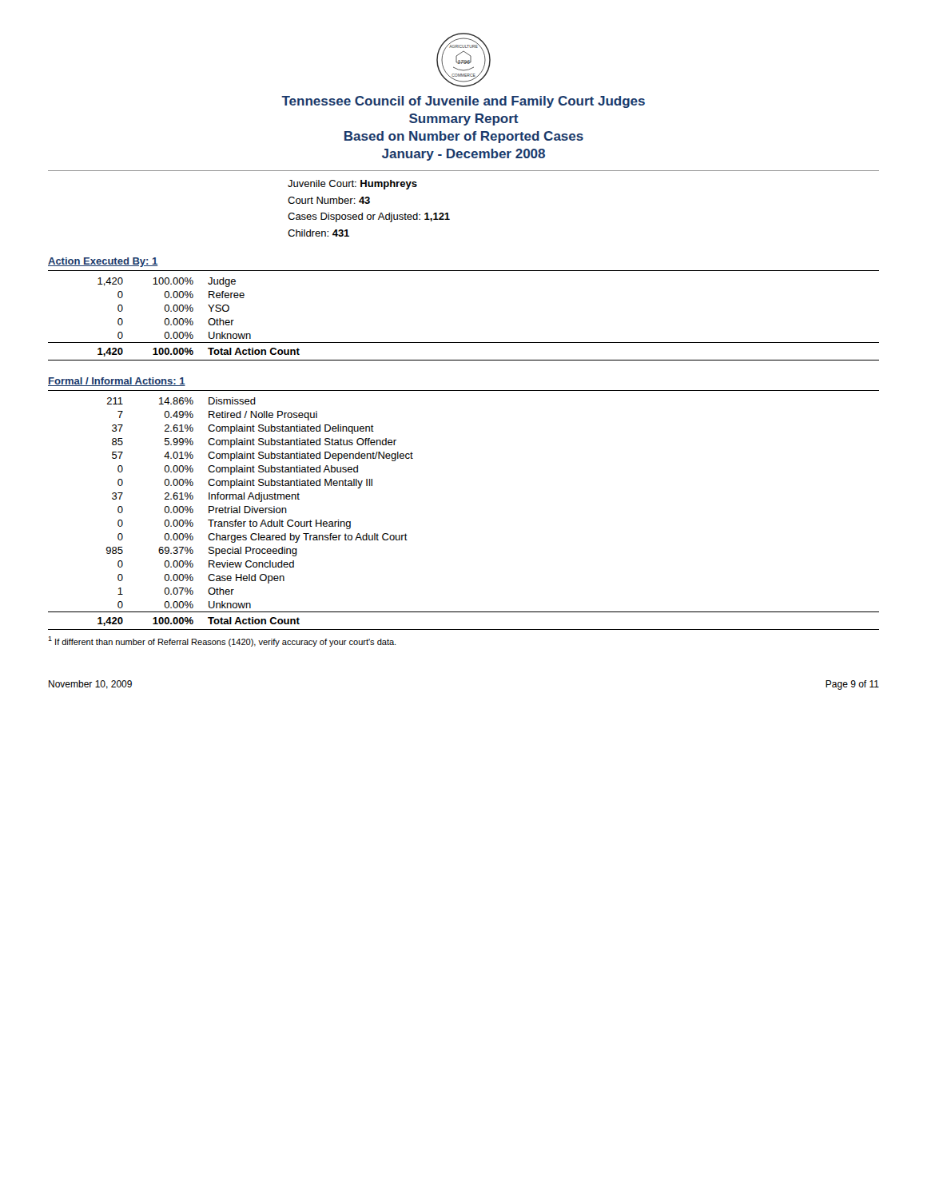AGRICULTURE COMMERCE 1796
Tennessee Council of Juvenile and Family Court Judges
Summary Report
Based on Number of Reported Cases
January - December 2008
Juvenile Court: Humphreys
Court Number: 43
Cases Disposed or Adjusted: 1,121
Children: 431
Action Executed By: 1
| 1,420 | 100.00% | Judge |
| 0 | 0.00% | Referee |
| 0 | 0.00% | YSO |
| 0 | 0.00% | Other |
| 0 | 0.00% | Unknown |
| 1,420 | 100.00% | Total Action Count |
Formal / Informal Actions: 1
| 211 | 14.86% | Dismissed |
| 7 | 0.49% | Retired / Nolle Prosequi |
| 37 | 2.61% | Complaint Substantiated Delinquent |
| 85 | 5.99% | Complaint Substantiated Status Offender |
| 57 | 4.01% | Complaint Substantiated Dependent/Neglect |
| 0 | 0.00% | Complaint Substantiated Abused |
| 0 | 0.00% | Complaint Substantiated Mentally Ill |
| 37 | 2.61% | Informal Adjustment |
| 0 | 0.00% | Pretrial Diversion |
| 0 | 0.00% | Transfer to Adult Court Hearing |
| 0 | 0.00% | Charges Cleared by Transfer to Adult Court |
| 985 | 69.37% | Special Proceeding |
| 0 | 0.00% | Review Concluded |
| 0 | 0.00% | Case Held Open |
| 1 | 0.07% | Other |
| 0 | 0.00% | Unknown |
| 1,420 | 100.00% | Total Action Count |
1 If different than number of Referral Reasons (1420), verify accuracy of your court's data.
November 10, 2009
Page 9 of 11